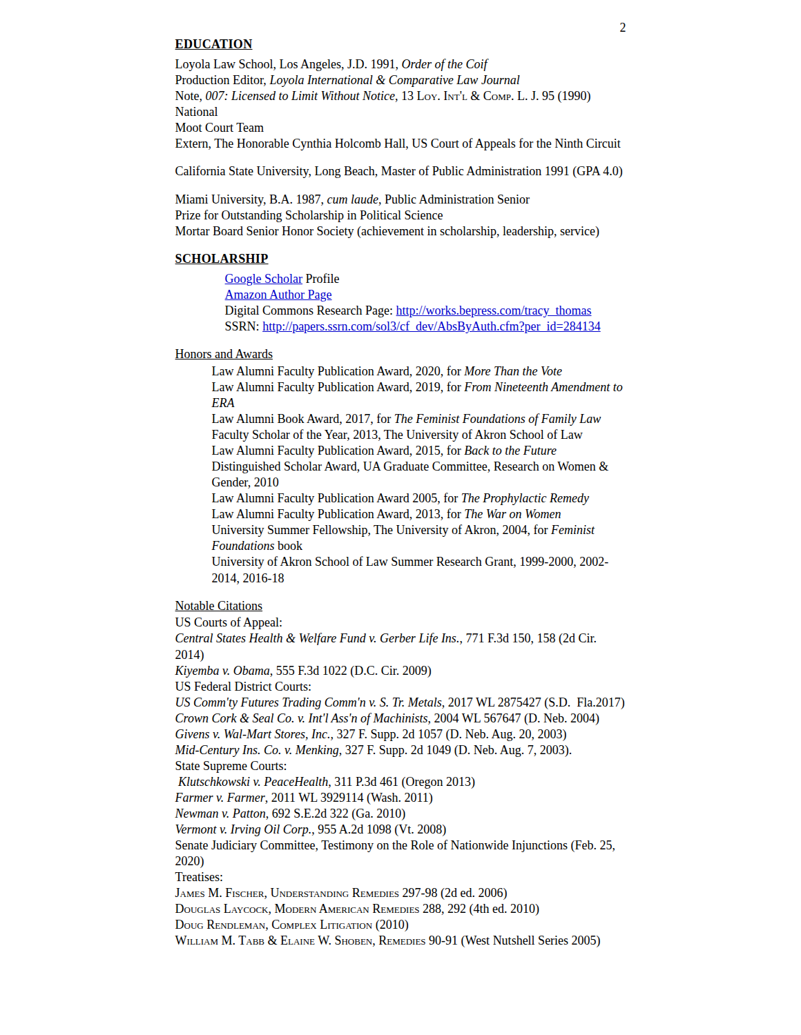2
EDUCATION
Loyola Law School, Los Angeles, J.D. 1991, Order of the Coif
Production Editor, Loyola International & Comparative Law Journal
Note, 007: Licensed to Limit Without Notice, 13 Loy. Int'l & Comp. L. J. 95 (1990) National
Moot Court Team
Extern, The Honorable Cynthia Holcomb Hall, US Court of Appeals for the Ninth Circuit
California State University, Long Beach, Master of Public Administration 1991 (GPA 4.0)
Miami University, B.A. 1987, cum laude, Public Administration Senior
Prize for Outstanding Scholarship in Political Science
Mortar Board Senior Honor Society (achievement in scholarship, leadership, service)
SCHOLARSHIP
Google Scholar Profile
Amazon Author Page
Digital Commons Research Page: http://works.bepress.com/tracy_thomas
SSRN: http://papers.ssrn.com/sol3/cf_dev/AbsByAuth.cfm?per_id=284134
Honors and Awards
Law Alumni Faculty Publication Award, 2020, for More Than the Vote
Law Alumni Faculty Publication Award, 2019, for From Nineteenth Amendment to ERA
Law Alumni Book Award, 2017, for The Feminist Foundations of Family Law
Faculty Scholar of the Year, 2013, The University of Akron School of Law
Law Alumni Faculty Publication Award, 2015, for Back to the Future
Distinguished Scholar Award, UA Graduate Committee, Research on Women & Gender, 2010
Law Alumni Faculty Publication Award 2005, for The Prophylactic Remedy
Law Alumni Faculty Publication Award, 2013, for The War on Women
University Summer Fellowship, The University of Akron, 2004, for Feminist Foundations book
University of Akron School of Law Summer Research Grant, 1999-2000, 2002-2014, 2016-18
Notable Citations
US Courts of Appeal:
Central States Health & Welfare Fund v. Gerber Life Ins., 771 F.3d 150, 158 (2d Cir. 2014)
Kiyemba v. Obama, 555 F.3d 1022 (D.C. Cir. 2009)
US Federal District Courts:
US Comm'ty Futures Trading Comm'n v. S. Tr. Metals, 2017 WL 2875427 (S.D. Fla.2017)
Crown Cork & Seal Co. v. Int'l Ass'n of Machinists, 2004 WL 567647 (D. Neb. 2004)
Givens v. Wal-Mart Stores, Inc., 327 F. Supp. 2d 1057 (D. Neb. Aug. 20, 2003)
Mid-Century Ins. Co. v. Menking, 327 F. Supp. 2d 1049 (D. Neb. Aug. 7, 2003).
State Supreme Courts:
Klutschkowski v. PeaceHealth, 311 P.3d 461 (Oregon 2013)
Farmer v. Farmer, 2011 WL 3929114 (Wash. 2011)
Newman v. Patton, 692 S.E.2d 322 (Ga. 2010)
Vermont v. Irving Oil Corp., 955 A.2d 1098 (Vt. 2008)
Senate Judiciary Committee, Testimony on the Role of Nationwide Injunctions (Feb. 25, 2020)
Treatises:
James M. Fischer, Understanding Remedies 297-98 (2d ed. 2006)
Douglas Laycock, Modern American Remedies 288, 292 (4th ed. 2010)
Doug Rendleman, Complex Litigation (2010)
William M. Tabb & Elaine W. Shoben, Remedies 90-91 (West Nutshell Series 2005)